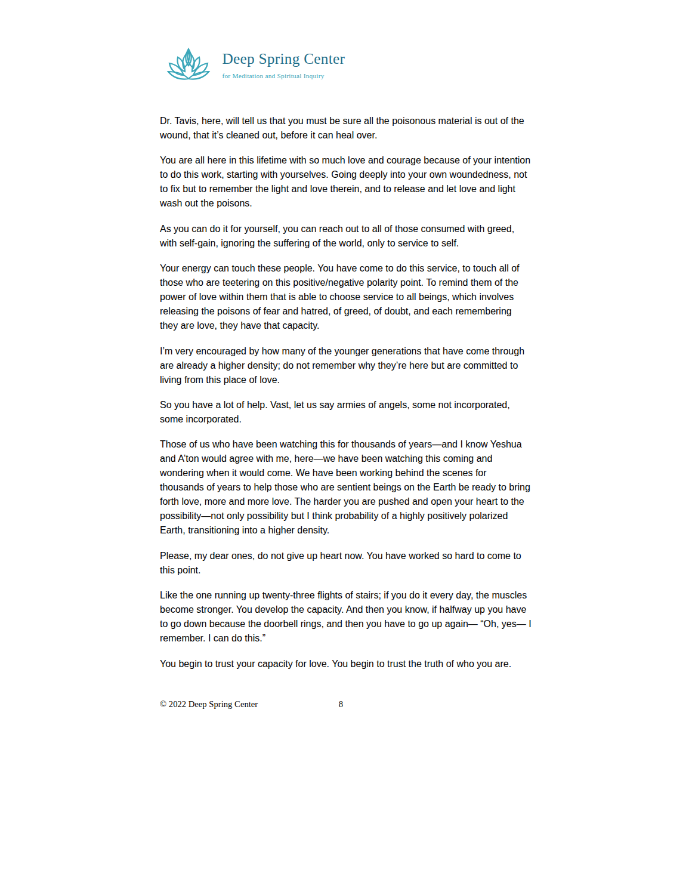Deep Spring Center
for Meditation and Spiritual Inquiry
Dr. Tavis, here, will tell us that you must be sure all the poisonous material is out of the wound, that it’s cleaned out, before it can heal over.
You are all here in this lifetime with so much love and courage because of your intention to do this work, starting with yourselves. Going deeply into your own woundedness, not to fix but to remember the light and love therein, and to release and let love and light wash out the poisons.
As you can do it for yourself, you can reach out to all of those consumed with greed, with self-gain, ignoring the suffering of the world, only to service to self.
Your energy can touch these people. You have come to do this service, to touch all of those who are teetering on this positive/negative polarity point. To remind them of the power of love within them that is able to choose service to all beings, which involves releasing the poisons of fear and hatred, of greed, of doubt, and each remembering they are love, they have that capacity.
I’m very encouraged by how many of the younger generations that have come through are already a higher density; do not remember why they’re here but are committed to living from this place of love.
So you have a lot of help. Vast, let us say armies of angels, some not incorporated, some incorporated.
Those of us who have been watching this for thousands of years—and I know Yeshua and A’ton would agree with me, here—we have been watching this coming and wondering when it would come. We have been working behind the scenes for thousands of years to help those who are sentient beings on the Earth be ready to bring forth love, more and more love. The harder you are pushed and open your heart to the possibility—not only possibility but I think probability of a highly positively polarized Earth, transitioning into a higher density.
Please, my dear ones, do not give up heart now. You have worked so hard to come to this point.
Like the one running up twenty-three flights of stairs; if you do it every day, the muscles become stronger. You develop the capacity. And then you know, if halfway up you have to go down because the doorbell rings, and then you have to go up again— “Oh, yes— I remember. I can do this.”
You begin to trust your capacity for love. You begin to trust the truth of who you are.
© 2022 Deep Spring Center 8